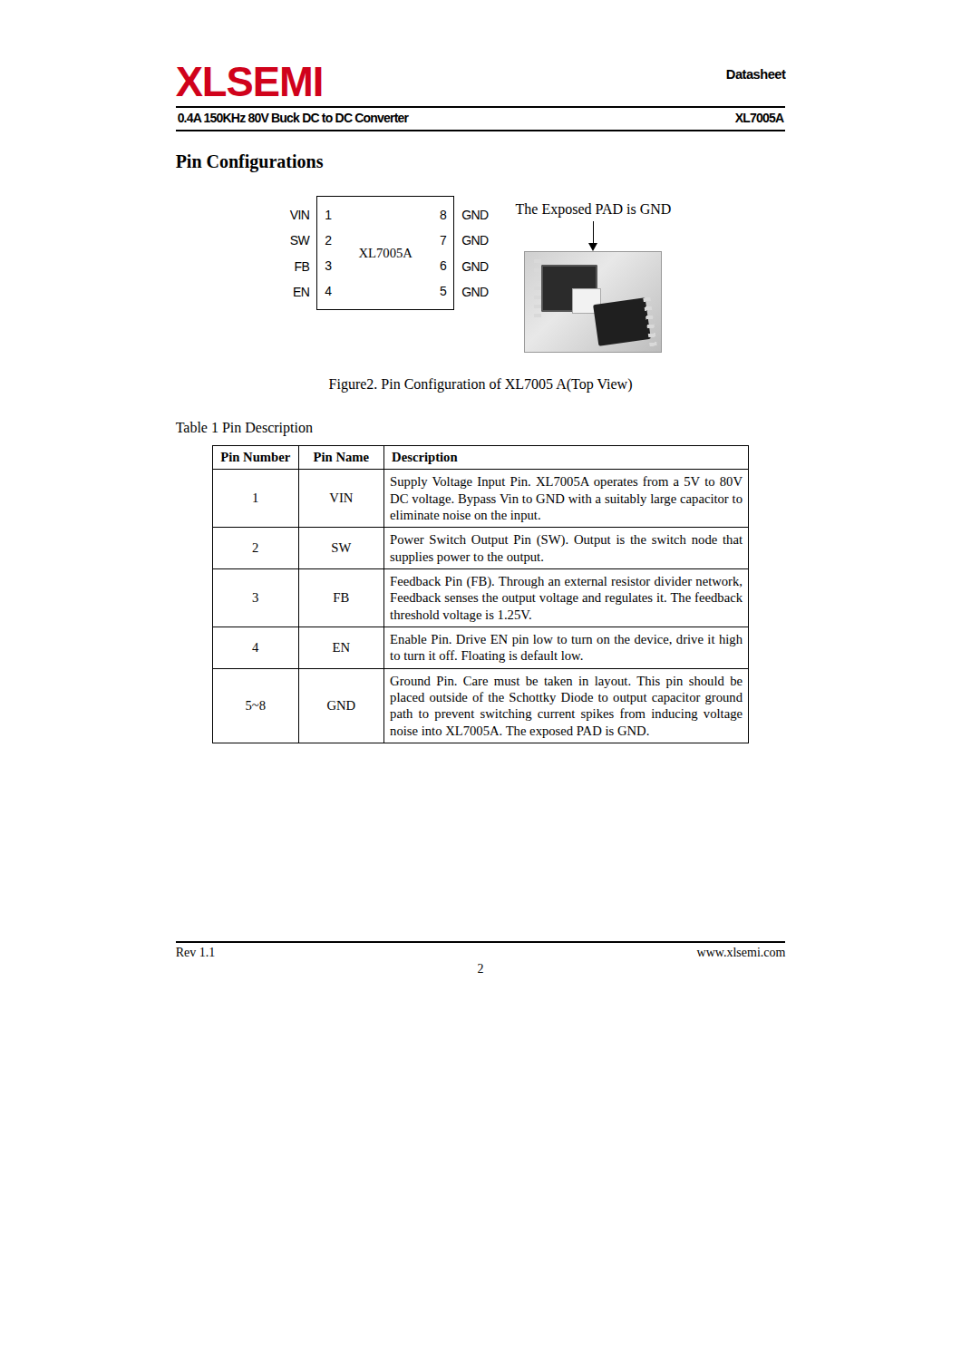XLSEMI
Datasheet
0.4A 150KHz 80V Buck DC to DC Converter XL7005A
Pin Configurations
VIN
SW
FB
EN
18
27
36
45
XL7005A
GND
GND
GND
GND
The Exposed PAD is GND
Figure2. Pin Configuration of XL7005 A(Top View)
Table 1 Pin Description
| Pin Number | Pin Name | Description |
| --- | --- | --- |
| 1 | VIN | Supply Voltage Input Pin. XL7005A operates from a 5V to 80V DC voltage. Bypass Vin to GND with a suitably large capacitor to eliminate noise on the input. |
| 2 | SW | Power Switch Output Pin (SW). Output is the switch node that supplies power to the output. |
| 3 | FB | Feedback Pin (FB). Through an external resistor divider network, Feedback senses the output voltage and regulates it. The feedback threshold voltage is 1.25V. |
| 4 | EN | Enable Pin. Drive EN pin low to turn on the device, drive it high to turn it off. Floating is default low. |
| 5~8 | GND | Ground Pin. Care must be taken in layout. This pin should be placed outside of the Schottky Diode to output capacitor ground path to prevent switching current spikes from inducing voltage noise into XL7005A. The exposed PAD is GND. |
Rev 1.1 www.xlsemi.com
2